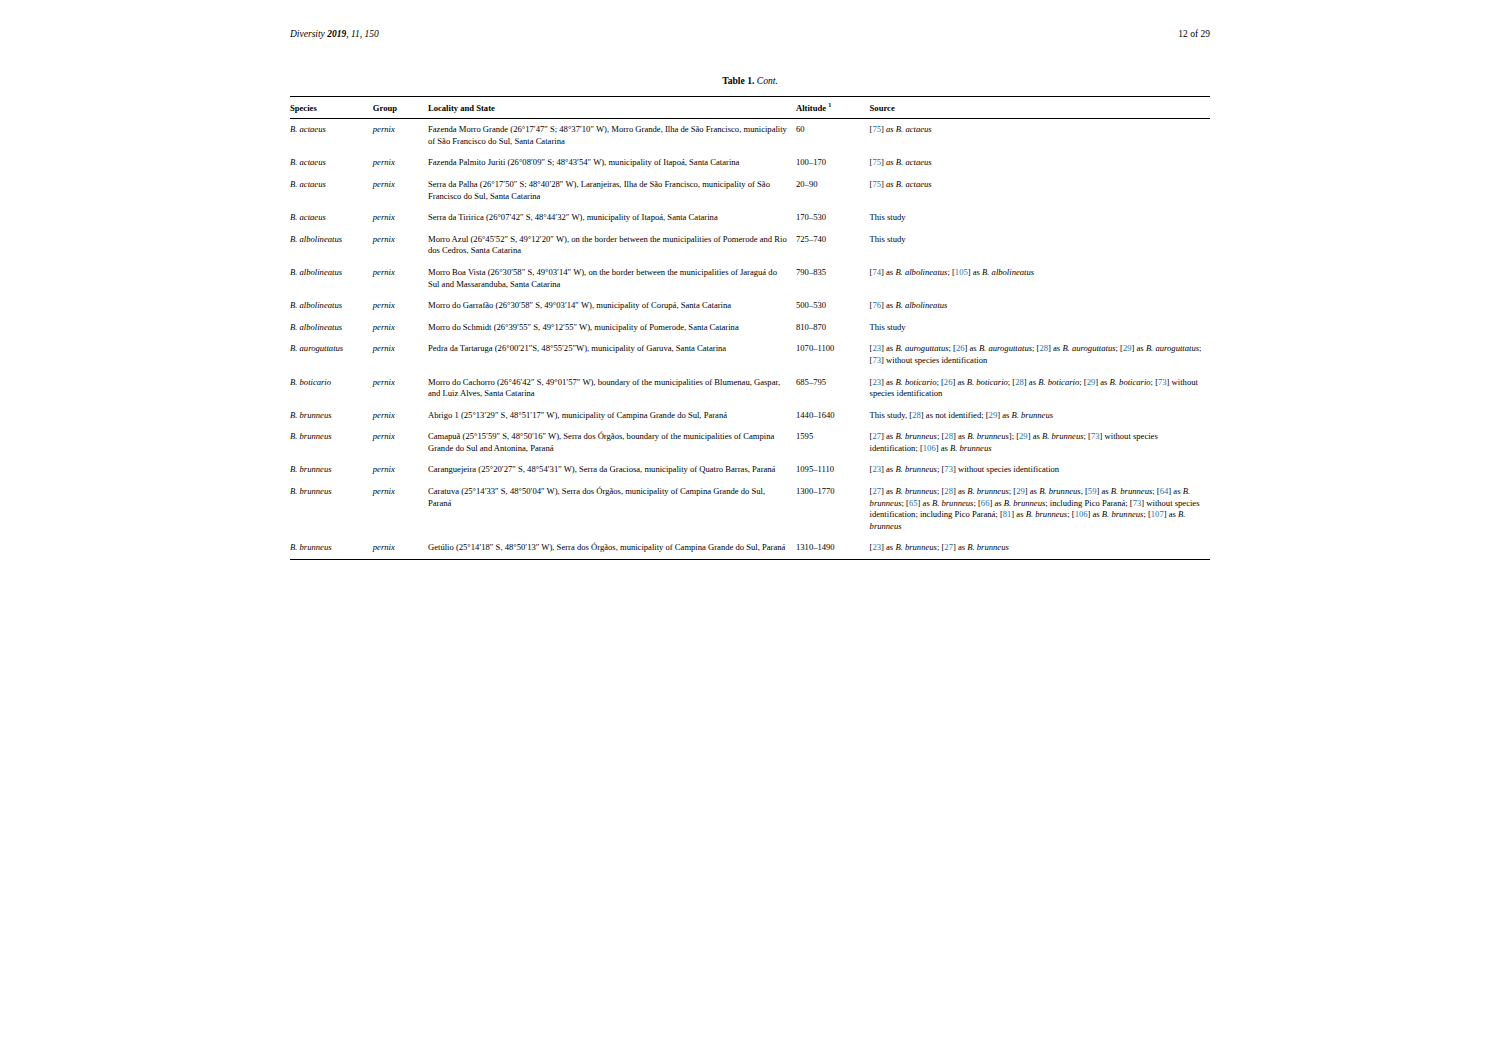Diversity 2019, 11, 150
12 of 29
Table 1. Cont.
| Species | Group | Locality and State | Altitude 1 | Source |
| --- | --- | --- | --- | --- |
| B. actaeus | pernix | Fazenda Morro Grande (26°17′47″ S; 48°37′10″ W), Morro Grande, Ilha de São Francisco, municipality of São Francisco do Sul, Santa Catarina | 60 | [ 75 ] as B. actaeus |
| B. actaeus | pernix | Fazenda Palmito Juriti (26°08′09″ S; 48°43′54″ W), municipality of Itapoá, Santa Catarina | 100–170 | [ 75 ] as B. actaeus |
| B. actaeus | pernix | Serra da Palha (26°17′50″ S; 48°40′28″ W), Laranjeiras, Ilha de São Francisco, municipality of São Francisco do Sul, Santa Catarina | 20–90 | [ 75 ] as B. actaeus |
| B. actaeus | pernix | Serra da Tiririca (26°07′42″ S, 48°44′32″ W), municipality of Itapoá, Santa Catarina | 170–530 | This study |
| B. albolineatus | pernix | Morro Azul (26°45′52″ S, 49°12′20″ W), on the border between the municipalities of Pomerode and Rio dos Cedros, Santa Catarina | 725–740 | This study |
| B. albolineatus | pernix | Morro Boa Vista (26°30′58″ S, 49°03′14″ W), on the border between the municipalities of Jaraguá do Sul and Massaranduba, Santa Catarina | 790–835 | [ 74 ] as B. albolineatus ; [ 105 ] as B. albolineatus |
| B. albolineatus | pernix | Morro do Garrafão (26°30′58″ S, 49°03′14″ W), municipality of Corupá, Santa Catarina | 500–530 | [ 76 ] as B. albolineatus |
| B. albolineatus | pernix | Morro do Schmidt (26°39′55″ S, 49°12′55″ W), municipality of Pomerode, Santa Catarina | 810–870 | This study |
| B. auroguttatus | pernix | Pedra da Tartaruga (26°00′21″S, 48°55′25″W), municipality of Garuva, Santa Catarina | 1070–1100 | [ 23 ] as B. auroguttatus ; [ 26 ] as B. auroguttatus ; [ 28 ] as B. auroguttatus ; [ 29 ] as B. auroguttatus ; [ 73 ] without species identification |
| B. boticario | pernix | Morro do Cachorro (26°46′42″ S, 49°01′57″ W), boundary of the municipalities of Blumenau, Gaspar, and Luiz Alves, Santa Catarina | 685–795 | [ 23 ] as B. boticario ; [ 26 ] as B. boticario ; [ 28 ] as B. boticario ; [ 29 ] as B. boticario ; [ 73 ] without species identification |
| B. brunneus | pernix | Abrigo 1 (25°13′29″ S, 48°51′17″ W), municipality of Campina Grande do Sul, Paraná | 1440–1640 | This study, [ 28 ] as not identified; [ 29 ] as B. brunneus |
| B. brunneus | pernix | Camapuã (25°15′59″ S, 48°50′16″ W), Serra dos Órgãos, boundary of the municipalities of Campina Grande do Sul and Antonina, Paraná | 1595 | [ 27 ] as B. brunneus ; [ 28 ] as B. brunneus ]; [ 29 ] as B. brunneus ; [ 73 ] without species identification; [ 106 ] as B. brunneus |
| B. brunneus | pernix | Caranguejeira (25°20′27″ S, 48°54′31″ W), Serra da Graciosa, municipality of Quatro Barras, Paraná | 1095–1110 | [ 23 ] as B. brunneus ; [ 73 ] without species identification |
| B. brunneus | pernix | Caratuva (25°14′33″ S, 48°50′04″ W), Serra dos Órgãos, municipality of Campina Grande do Sul, Paraná | 1300–1770 | [ 27 ] as B. brunneus ; [ 28 ] as B. brunneus ; [ 29 ] as B. brunneus , [ 59 ] as B. brunneus ; [ 64 ] as B. brunneus ; [ 65 ] as B. brunneus ; [ 66 ] as B. brunneus ; including Pico Paraná; [ 73 ] without species identification; including Pico Paraná; [ 81 ] as B. brunneus ; [ 106 ] as B. brunneus ; [ 107 ] as B. brunneus |
| B. brunneus | pernix | Getúlio (25°14′18″ S, 48°50′13″ W), Serra dos Órgãos, municipality of Campina Grande do Sul, Paraná | 1310–1490 | [ 23 ] as B. brunneus ; [ 27 ] as B. brunneus |